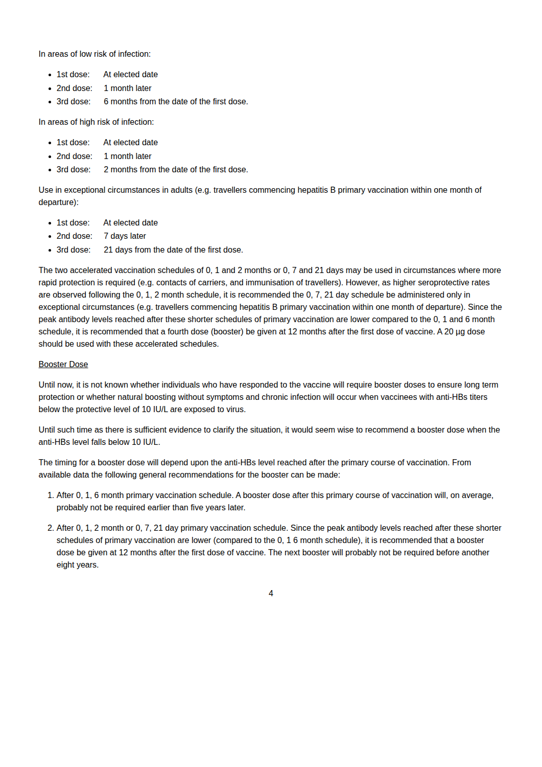In areas of low risk of infection:
1st dose: At elected date
2nd dose: 1 month later
3rd dose: 6 months from the date of the first dose.
In areas of high risk of infection:
1st dose: At elected date
2nd dose: 1 month later
3rd dose: 2 months from the date of the first dose.
Use in exceptional circumstances in adults (e.g. travellers commencing hepatitis B primary vaccination within one month of departure):
1st dose: At elected date
2nd dose: 7 days later
3rd dose: 21 days from the date of the first dose.
The two accelerated vaccination schedules of 0, 1 and 2 months or 0, 7 and 21 days may be used in circumstances where more rapid protection is required (e.g. contacts of carriers, and immunisation of travellers). However, as higher seroprotective rates are observed following the 0, 1, 2 month schedule, it is recommended the 0, 7, 21 day schedule be administered only in exceptional circumstances (e.g. travellers commencing hepatitis B primary vaccination within one month of departure). Since the peak antibody levels reached after these shorter schedules of primary vaccination are lower compared to the 0, 1 and 6 month schedule, it is recommended that a fourth dose (booster) be given at 12 months after the first dose of vaccine. A 20 µg dose should be used with these accelerated schedules.
Booster Dose
Until now, it is not known whether individuals who have responded to the vaccine will require booster doses to ensure long term protection or whether natural boosting without symptoms and chronic infection will occur when vaccinees with anti-HBs titers below the protective level of 10 IU/L are exposed to virus.
Until such time as there is sufficient evidence to clarify the situation, it would seem wise to recommend a booster dose when the anti-HBs level falls below 10 IU/L.
The timing for a booster dose will depend upon the anti-HBs level reached after the primary course of vaccination. From available data the following general recommendations for the booster can be made:
After 0, 1, 6 month primary vaccination schedule. A booster dose after this primary course of vaccination will, on average, probably not be required earlier than five years later.
After 0, 1, 2 month or 0, 7, 21 day primary vaccination schedule. Since the peak antibody levels reached after these shorter schedules of primary vaccination are lower (compared to the 0, 1 6 month schedule), it is recommended that a booster dose be given at 12 months after the first dose of vaccine. The next booster will probably not be required before another eight years.
4